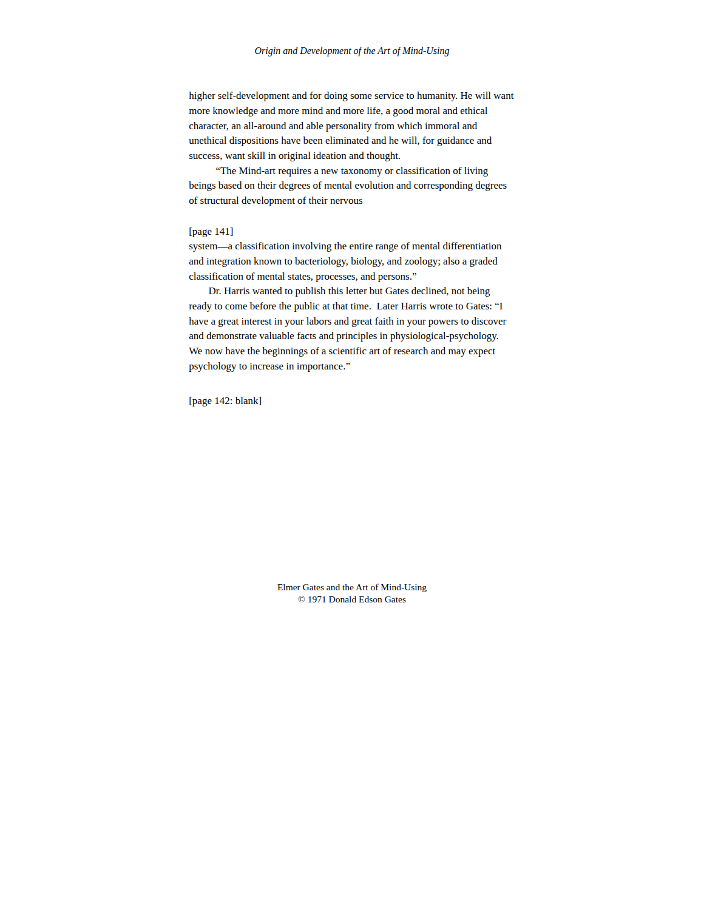Origin and Development of the Art of Mind-Using
higher self-development and for doing some service to humanity. He will want more knowledge and more mind and more life, a good moral and ethical character, an all-around and able personality from which immoral and unethical dispositions have been eliminated and he will, for guidance and success, want skill in original ideation and thought.
“The Mind-art requires a new taxonomy or classification of living beings based on their degrees of mental evolution and corresponding degrees of structural development of their nervous
[page 141]
system—a classification involving the entire range of mental differentiation and integration known to bacteriology, biology, and zoology; also a graded classification of mental states, processes, and persons.”
Dr. Harris wanted to publish this letter but Gates declined, not being ready to come before the public at that time. Later Harris wrote to Gates: “I have a great interest in your labors and great faith in your powers to discover and demonstrate valuable facts and principles in physiological-psychology. We now have the beginnings of a scientific art of research and may expect psychology to increase in importance.”
[page 142: blank]
Elmer Gates and the Art of Mind-Using
© 1971 Donald Edson Gates